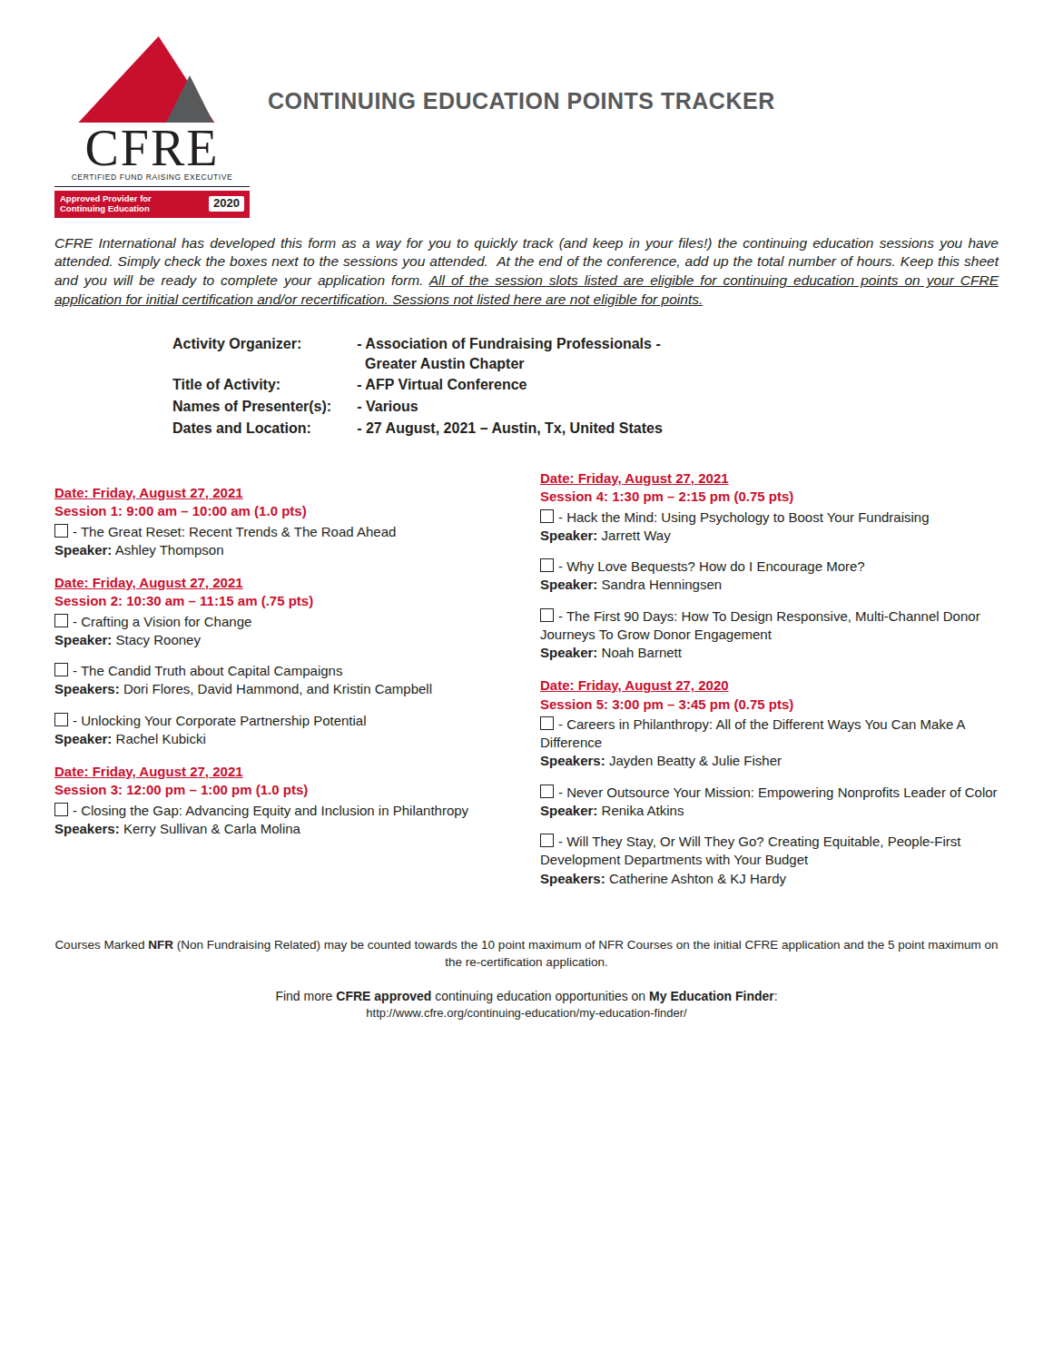CFRE
CERTIFIED FUND RAISING EXECUTIVE
Approved Provider for
Continuing Education 2020
CONTINUING EDUCATION POINTS TRACKER
CFRE International has developed this form as a way for you to quickly track (and keep in your files!) the continuing education sessions you have attended. Simply check the boxes next to the sessions you attended. At the end of the conference, add up the total number of hours. Keep this sheet and you will be ready to complete your application form. All of the session slots listed are eligible for continuing education points on your CFRE application for initial certification and/or recertification. Sessions not listed here are not eligible for points.
| Activity Organizer: | - Association of Fundraising Professionals - Greater Austin Chapter |
| Title of Activity: | - AFP Virtual Conference |
| Names of Presenter(s): | - Various |
| Dates and Location: | - 27 August, 2021 – Austin, Tx, United States |
Date: Friday, August 27, 2021
Session 1: 9:00 am – 10:00 am (1.0 pts)
- The Great Reset: Recent Trends & The Road Ahead
Speaker: Ashley Thompson
Date: Friday, August 27, 2021
Session 2: 10:30 am – 11:15 am (.75 pts)
- Crafting a Vision for Change
Speaker: Stacy Rooney
- The Candid Truth about Capital Campaigns
Speakers: Dori Flores, David Hammond, and Kristin Campbell
- Unlocking Your Corporate Partnership Potential
Speaker: Rachel Kubicki
Date: Friday, August 27, 2021
Session 3: 12:00 pm – 1:00 pm (1.0 pts)
- Closing the Gap: Advancing Equity and Inclusion in Philanthropy
Speakers: Kerry Sullivan & Carla Molina
Date: Friday, August 27, 2021
Session 4: 1:30 pm – 2:15 pm (0.75 pts)
- Hack the Mind: Using Psychology to Boost Your Fundraising
Speaker: Jarrett Way
- Why Love Bequests? How do I Encourage More?
Speaker: Sandra Henningsen
- The First 90 Days: How To Design Responsive, Multi-Channel Donor Journeys To Grow Donor Engagement
Speaker: Noah Barnett
Date: Friday, August 27, 2020
Session 5: 3:00 pm – 3:45 pm (0.75 pts)
- Careers in Philanthropy: All of the Different Ways You Can Make A Difference
Speakers: Jayden Beatty & Julie Fisher
- Never Outsource Your Mission: Empowering Nonprofits Leader of Color
Speaker: Renika Atkins
- Will They Stay, Or Will They Go? Creating Equitable, People-First Development Departments with Your Budget
Speakers: Catherine Ashton & KJ Hardy
Courses Marked NFR (Non Fundraising Related) may be counted towards the 10 point maximum of NFR Courses on the initial CFRE application and the 5 point maximum on the re-certification application.
Find more CFRE approved continuing education opportunities on My Education Finder:
http://www.cfre.org/continuing-education/my-education-finder/